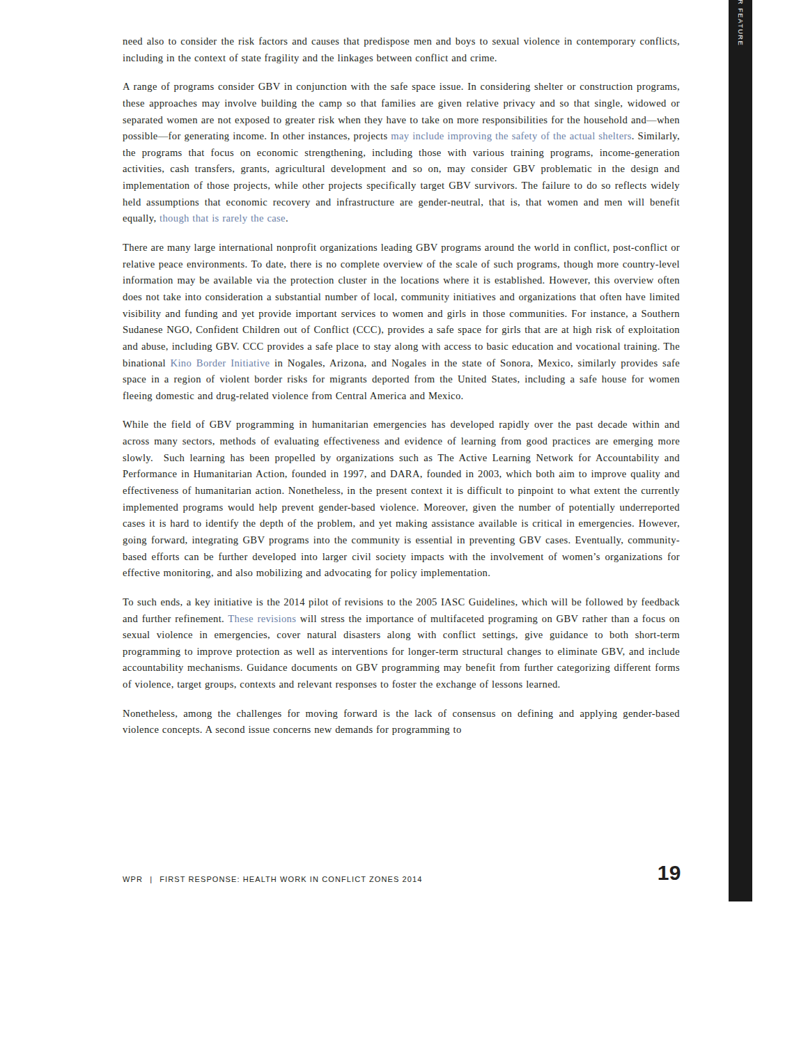WPR FEATURE
need also to consider the risk factors and causes that predispose men and boys to sexual violence in contemporary conflicts, including in the context of state fragility and the linkages between conflict and crime.
A range of programs consider GBV in conjunction with the safe space issue. In considering shelter or construction programs, these approaches may involve building the camp so that families are given relative privacy and so that single, widowed or separated women are not exposed to greater risk when they have to take on more responsibilities for the household and—when possible—for generating income. In other instances, projects may include improving the safety of the actual shelters. Similarly, the programs that focus on economic strengthening, including those with various training programs, income-generation activities, cash transfers, grants, agricultural development and so on, may consider GBV problematic in the design and implementation of those projects, while other projects specifically target GBV survivors. The failure to do so reflects widely held assumptions that economic recovery and infrastructure are gender-neutral, that is, that women and men will benefit equally, though that is rarely the case.
There are many large international nonprofit organizations leading GBV programs around the world in conflict, post-conflict or relative peace environments. To date, there is no complete overview of the scale of such programs, though more country-level information may be available via the protection cluster in the locations where it is established. However, this overview often does not take into consideration a substantial number of local, community initiatives and organizations that often have limited visibility and funding and yet provide important services to women and girls in those communities. For instance, a Southern Sudanese NGO, Confident Children out of Conflict (CCC), provides a safe space for girls that are at high risk of exploitation and abuse, including GBV. CCC provides a safe place to stay along with access to basic education and vocational training. The binational Kino Border Initiative in Nogales, Arizona, and Nogales in the state of Sonora, Mexico, similarly provides safe space in a region of violent border risks for migrants deported from the United States, including a safe house for women fleeing domestic and drug-related violence from Central America and Mexico.
While the field of GBV programming in humanitarian emergencies has developed rapidly over the past decade within and across many sectors, methods of evaluating effectiveness and evidence of learning from good practices are emerging more slowly. Such learning has been propelled by organizations such as The Active Learning Network for Accountability and Performance in Humanitarian Action, founded in 1997, and DARA, founded in 2003, which both aim to improve quality and effectiveness of humanitarian action. Nonetheless, in the present context it is difficult to pinpoint to what extent the currently implemented programs would help prevent gender-based violence. Moreover, given the number of potentially underreported cases it is hard to identify the depth of the problem, and yet making assistance available is critical in emergencies. However, going forward, integrating GBV programs into the community is essential in preventing GBV cases. Eventually, community-based efforts can be further developed into larger civil society impacts with the involvement of women’s organizations for effective monitoring, and also mobilizing and advocating for policy implementation.
To such ends, a key initiative is the 2014 pilot of revisions to the 2005 IASC Guidelines, which will be followed by feedback and further refinement. These revisions will stress the importance of multifaceted programing on GBV rather than a focus on sexual violence in emergencies, cover natural disasters along with conflict settings, give guidance to both short-term programming to improve protection as well as interventions for longer-term structural changes to eliminate GBV, and include accountability mechanisms. Guidance documents on GBV programming may benefit from further categorizing different forms of violence, target groups, contexts and relevant responses to foster the exchange of lessons learned.
Nonetheless, among the challenges for moving forward is the lack of consensus on defining and applying gender-based violence concepts. A second issue concerns new demands for programming to
WPR | FIRST RESPONSE: HEALTH WORK IN CONFLICT ZONES 2014
19